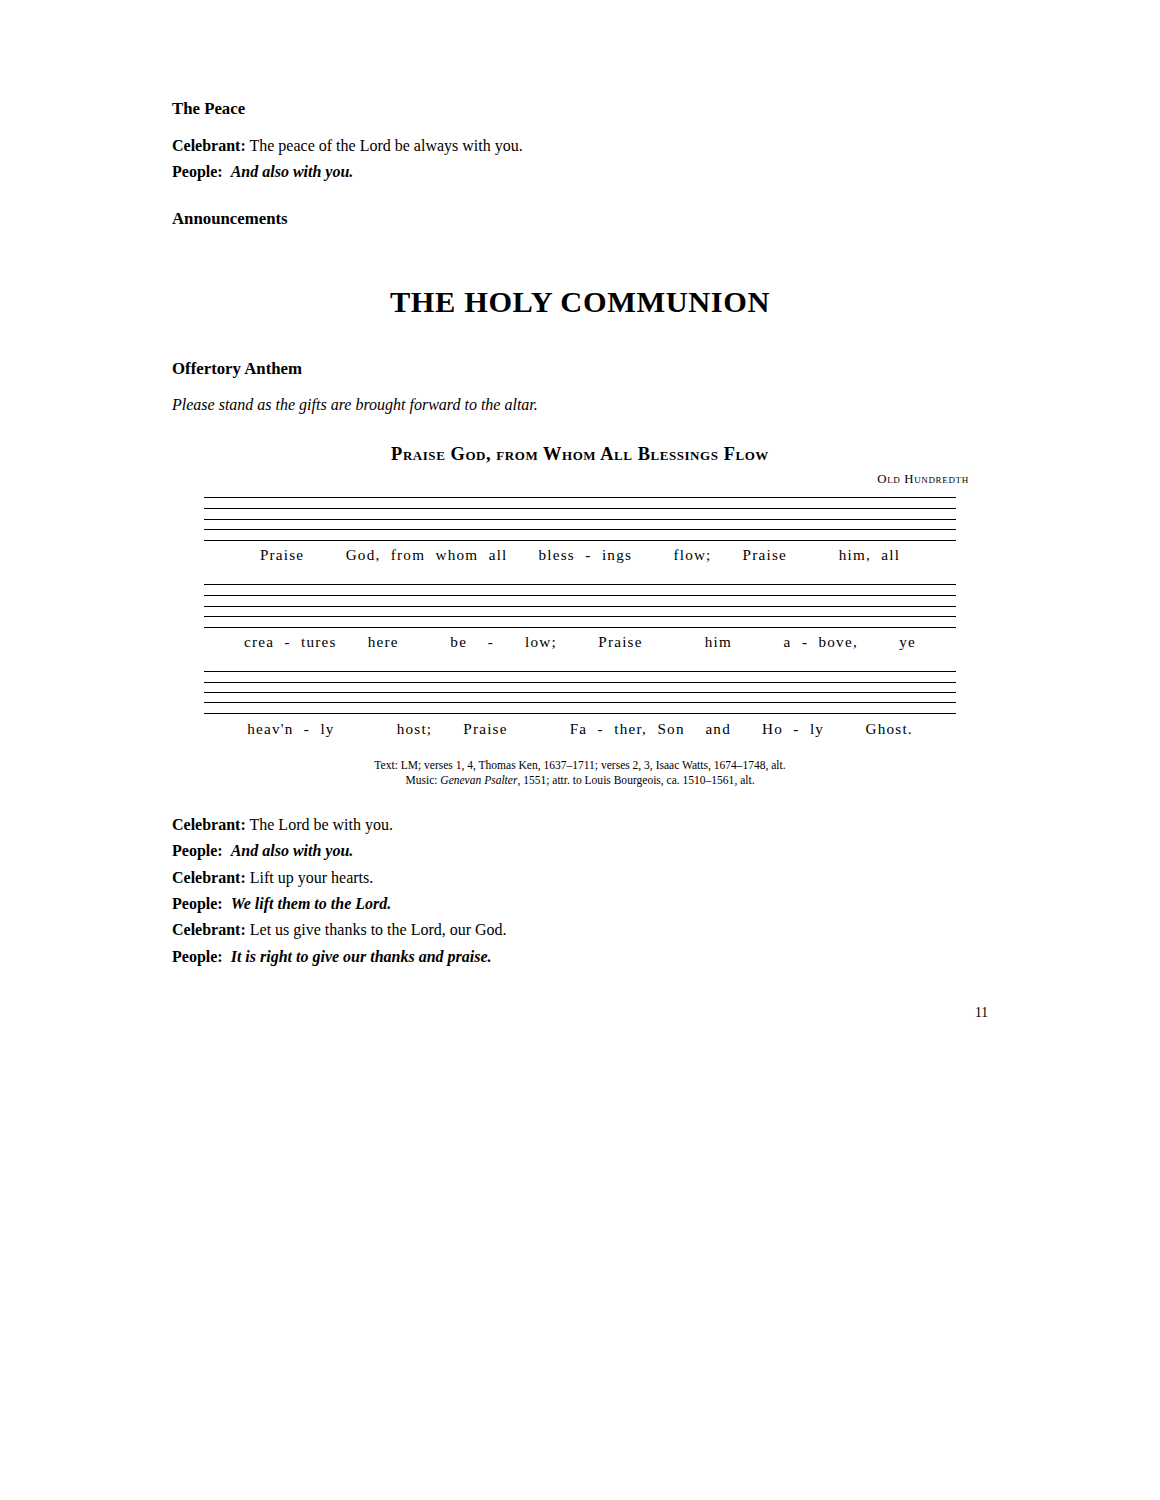The Peace
Celebrant: The peace of the Lord be always with you.
People: And also with you.
Announcements
THE HOLY COMMUNION
Offertory Anthem
Please stand as the gifts are brought forward to the altar.
Praise God, from Whom All Blessings Flow
Old Hundredth
Musical notation for the hymn tune Old Hundredth, in three systems, with lyrics beneath each staff.
Praise God, from whom all bless - ings flow; Praise him, all
crea - tures here be - low; Praise him a - bove, ye
heav'n - ly host; Praise Fa - ther, Son and Ho - ly Ghost.
Text: LM; verses 1, 4, Thomas Ken, 1637–1711; verses 2, 3, Isaac Watts, 1674–1748, alt.
Music: Genevan Psalter, 1551; attr. to Louis Bourgeois, ca. 1510–1561, alt.
Celebrant: The Lord be with you.
People: And also with you.
Celebrant: Lift up your hearts.
People: We lift them to the Lord.
Celebrant: Let us give thanks to the Lord, our God.
People: It is right to give our thanks and praise.
11